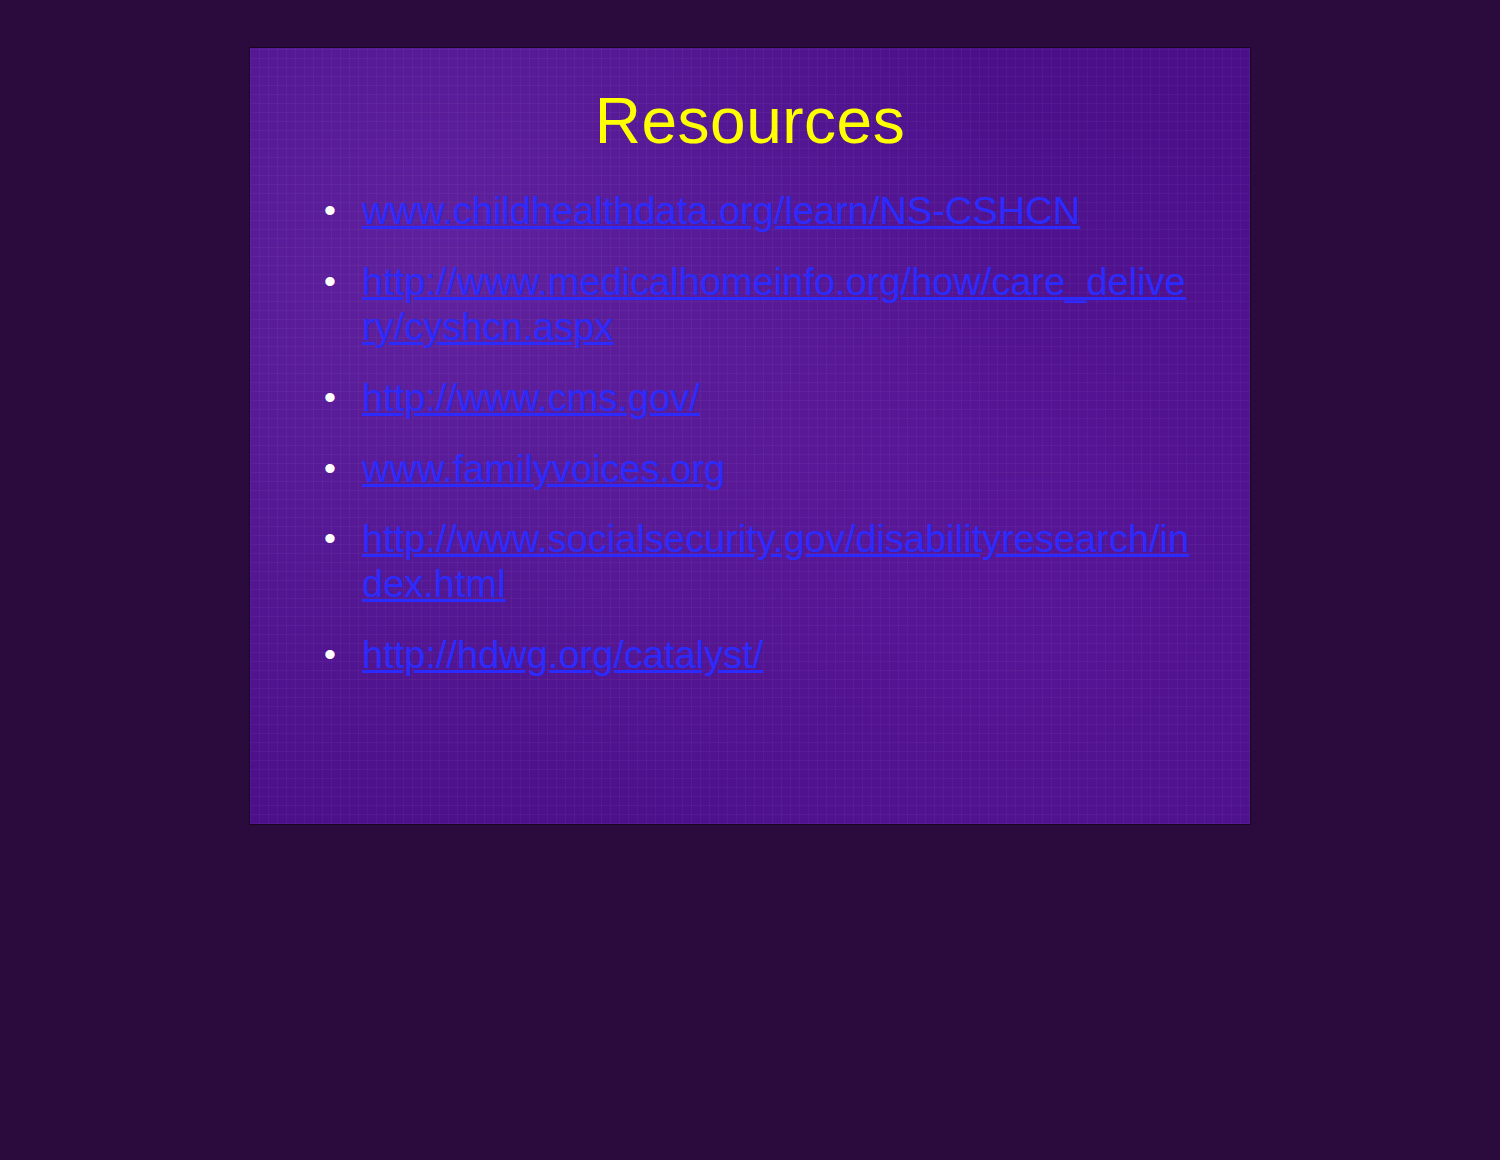Resources
www.childhealthdata.org/learn/NS-CSHCN
http://www.medicalhomeinfo.org/how/care_delivery/cyshcn.aspx
http://www.cms.gov/
www.familyvoices.org
http://www.socialsecurity.gov/disabilityresearch/index.html
http://hdwg.org/catalyst/